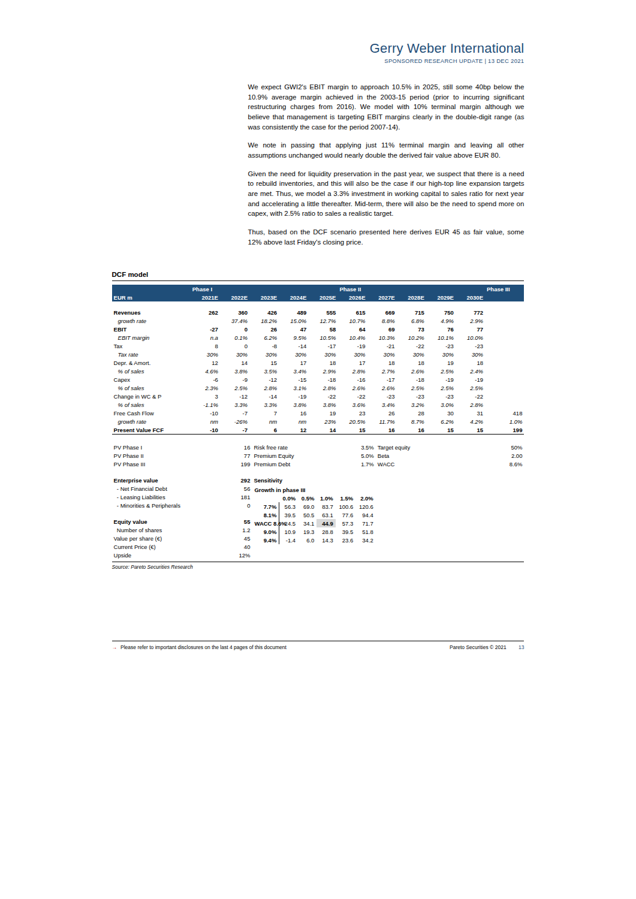Gerry Weber International
SPONSORED RESEARCH UPDATE | 13 DEC 2021
We expect GWI2's EBIT margin to approach 10.5% in 2025, still some 40bp below the 10.9% average margin achieved in the 2003-15 period (prior to incurring significant restructuring charges from 2016). We model with 10% terminal margin although we believe that management is targeting EBIT margins clearly in the double-digit range (as was consistently the case for the period 2007-14).
We note in passing that applying just 11% terminal margin and leaving all other assumptions unchanged would nearly double the derived fair value above EUR 80.
Given the need for liquidity preservation in the past year, we suspect that there is a need to rebuild inventories, and this will also be the case if our high-top line expansion targets are met. Thus, we model a 3.3% investment in working capital to sales ratio for next year and accelerating a little thereafter. Mid-term, there will also be the need to spend more on capex, with 2.5% ratio to sales a realistic target.
Thus, based on the DCF scenario presented here derives EUR 45 as fair value, some 12% above last Friday's closing price.
DCF model
| | Phase I | Phase II | Phase III |
| --- | --- | --- | --- |
| EUR m | 2021E | 2022E | 2023E | 2024E | 2025E | 2026E | 2027E | 2028E | 2029E | 2030E | |
| Revenues | 262 | 360 | 426 | 489 | 555 | 615 | 669 | 715 | 750 | 772 | |
| growth rate | | 37.4% | 18.2% | 15.0% | 12.7% | 10.7% | 8.8% | 6.8% | 4.9% | 2.9% | |
| EBIT | -27 | 0 | 26 | 47 | 58 | 64 | 69 | 73 | 76 | 77 | |
| EBIT margin | n.a | 0.1% | 6.2% | 9.5% | 10.5% | 10.4% | 10.3% | 10.2% | 10.1% | 10.0% | |
| Tax | 8 | 0 | -8 | -14 | -17 | -19 | -21 | -22 | -23 | -23 | |
| Tax rate | 30% | 30% | 30% | 30% | 30% | 30% | 30% | 30% | 30% | 30% | |
| Depr. & Amort. | 12 | 14 | 15 | 17 | 18 | 17 | 18 | 18 | 19 | 18 | |
| % of sales | 4.6% | 3.8% | 3.5% | 3.4% | 2.9% | 2.8% | 2.7% | 2.6% | 2.5% | 2.4% | |
| Capex | -6 | -9 | -12 | -15 | -18 | -16 | -17 | -18 | -19 | -19 | |
| % of sales | 2.3% | 2.5% | 2.8% | 3.1% | 2.8% | 2.6% | 2.6% | 2.5% | 2.5% | 2.5% | |
| Change in WC & P | 3 | -12 | -14 | -19 | -22 | -22 | -23 | -23 | -23 | -22 | |
| % of sales | -1.1% | 3.3% | 3.3% | 3.8% | 3.8% | 3.6% | 3.4% | 3.2% | 3.0% | 2.8% | |
| Free Cash Flow | -10 | -7 | 7 | 16 | 19 | 23 | 26 | 28 | 30 | 31 | 418 |
| growth rate | nm | -26% | nm | nm | 23% | 20.5% | 11.7% | 8.7% | 6.2% | 4.2% | 1.0% |
| Present Value FCF | -10 | -7 | 6 | 12 | 14 | 15 | 16 | 16 | 15 | 15 | 199 |
| PV Phase I | 16 |
| PV Phase II | 77 |
| PV Phase III | 199 |
| Enterprise value | 292 |
| - Net Financial Debt | 56 |
| - Leasing Liabilities | 181 |
| - Minorities & Peripherals | 0 |
| Equity value | 55 |
| Number of shares | 1.2 |
| Value per share (€) | 45 |
| Current Price (€) | 40 |
| Upside | 12% |
| Risk free rate | 3.5% |
| Premium Equity | 5.0% |
| Premium Debt | 1.7% |
| Sensitivity | |
| Growth in phase III |
| | 0.0% | 0.5% | 1.0% | 1.5% | 2.0% |
| --- | --- | --- | --- | --- | --- |
| 7.7% | 56.3 | 69.0 | 83.7 | 100.6 | 120.6 |
| 8.1% | 39.5 | 50.5 | 63.1 | 77.6 | 94.4 |
| WACC 8.6% | 24.5 | 34.1 | 44.9 | 57.3 | 71.7 |
| 9.0% | 10.9 | 19.3 | 28.8 | 39.5 | 51.8 |
| 9.4% | -1.4 | 6.0 | 14.3 | 23.6 | 34.2 |
| Target equity | 50% |
| Beta | 2.00 |
| WACC | 8.6% |
Source: Pareto Securities Research
→Please refer to important disclosures on the last 4 pages of this document
Pareto Securities © 2021 13